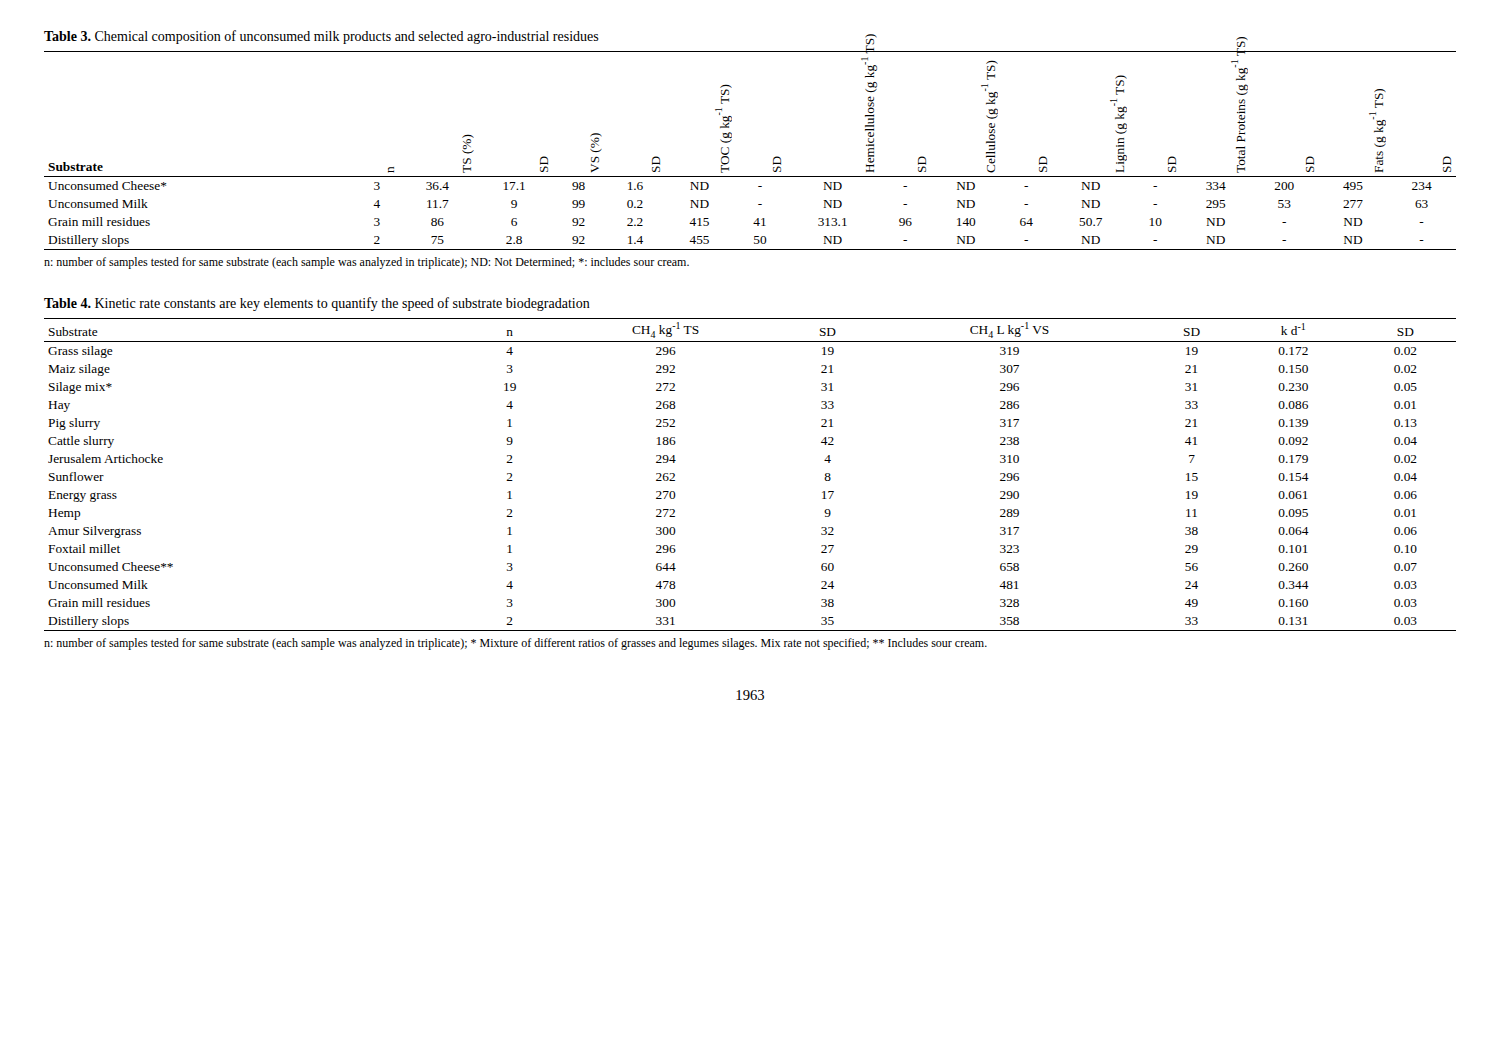Table 3. Chemical composition of unconsumed milk products and selected agro-industrial residues
| Substrate | n | TS (%) | SD | VS (%) | SD | TOC (g kg -1 TS) | SD | Hemicellulose (g kg -1 TS) | SD | Cellulose (g kg -1 TS) | SD | Lignin (g kg -1 TS) | SD | Total Proteins (g kg -1 TS) | SD | Fats (g kg -1 TS) | SD |
| --- | --- | --- | --- | --- | --- | --- | --- | --- | --- | --- | --- | --- | --- | --- | --- | --- | --- |
| Unconsumed Cheese* | 3 | 36.4 | 17.1 | 98 | 1.6 | ND | - | ND | - | ND | - | ND | - | 334 | 200 | 495 | 234 |
| Unconsumed Milk | 4 | 11.7 | 9 | 99 | 0.2 | ND | - | ND | - | ND | - | ND | - | 295 | 53 | 277 | 63 |
| Grain mill residues | 3 | 86 | 6 | 92 | 2.2 | 415 | 41 | 313.1 | 96 | 140 | 64 | 50.7 | 10 | ND | - | ND | - |
| Distillery slops | 2 | 75 | 2.8 | 92 | 1.4 | 455 | 50 | ND | - | ND | - | ND | - | ND | - | ND | - |
n: number of samples tested for same substrate (each sample was analyzed in triplicate); ND: Not Determined; *: includes sour cream.
Table 4. Kinetic rate constants are key elements to quantify the speed of substrate biodegradation
| Substrate | n | CH 4 kg -1 TS | SD | CH 4 L kg -1 VS | SD | k d -1 | SD |
| --- | --- | --- | --- | --- | --- | --- | --- |
| Grass silage | 4 | 296 | 19 | 319 | 19 | 0.172 | 0.02 |
| Maiz silage | 3 | 292 | 21 | 307 | 21 | 0.150 | 0.02 |
| Silage mix* | 19 | 272 | 31 | 296 | 31 | 0.230 | 0.05 |
| Hay | 4 | 268 | 33 | 286 | 33 | 0.086 | 0.01 |
| Pig slurry | 1 | 252 | 21 | 317 | 21 | 0.139 | 0.13 |
| Cattle slurry | 9 | 186 | 42 | 238 | 41 | 0.092 | 0.04 |
| Jerusalem Artichocke | 2 | 294 | 4 | 310 | 7 | 0.179 | 0.02 |
| Sunflower | 2 | 262 | 8 | 296 | 15 | 0.154 | 0.04 |
| Energy grass | 1 | 270 | 17 | 290 | 19 | 0.061 | 0.06 |
| Hemp | 2 | 272 | 9 | 289 | 11 | 0.095 | 0.01 |
| Amur Silvergrass | 1 | 300 | 32 | 317 | 38 | 0.064 | 0.06 |
| Foxtail millet | 1 | 296 | 27 | 323 | 29 | 0.101 | 0.10 |
| Unconsumed Cheese** | 3 | 644 | 60 | 658 | 56 | 0.260 | 0.07 |
| Unconsumed Milk | 4 | 478 | 24 | 481 | 24 | 0.344 | 0.03 |
| Grain mill residues | 3 | 300 | 38 | 328 | 49 | 0.160 | 0.03 |
| Distillery slops | 2 | 331 | 35 | 358 | 33 | 0.131 | 0.03 |
n: number of samples tested for same substrate (each sample was analyzed in triplicate); * Mixture of different ratios of grasses and legumes silages. Mix rate not specified; ** Includes sour cream.
1963